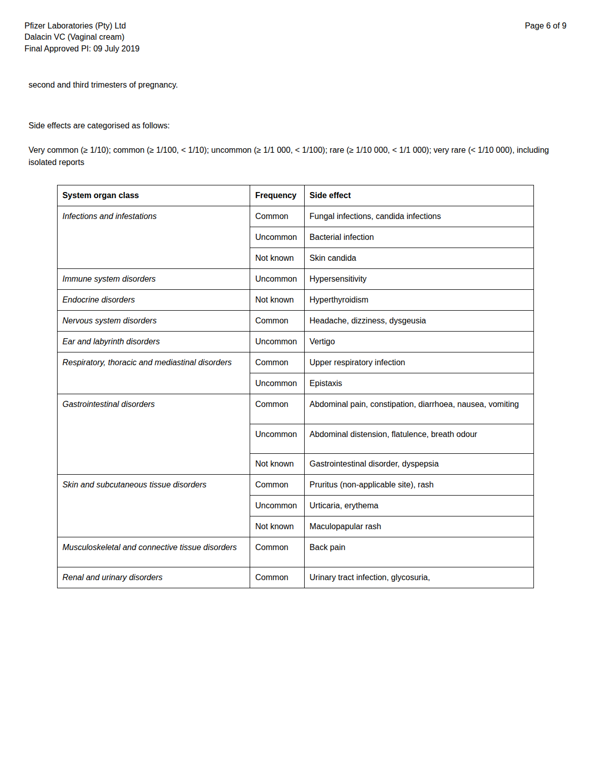Pfizer Laboratories (Pty) Ltd
Dalacin VC (Vaginal cream)
Final Approved PI: 09 July 2019
Page 6 of 9
second and third trimesters of pregnancy.
Side effects are categorised as follows:
Very common (≥ 1/10); common (≥ 1/100, < 1/10); uncommon (≥ 1/1 000, < 1/100); rare (≥ 1/10 000, < 1/1 000); very rare (< 1/10 000), including isolated reports
| System organ class | Frequency | Side effect |
| --- | --- | --- |
| Infections and infestations | Common | Fungal infections, candida infections |
| Uncommon | Bacterial infection |
| Not known | Skin candida |
| Immune system disorders | Uncommon | Hypersensitivity |
| Endocrine disorders | Not known | Hyperthyroidism |
| Nervous system disorders | Common | Headache, dizziness, dysgeusia |
| Ear and labyrinth disorders | Uncommon | Vertigo |
| Respiratory, thoracic and mediastinal disorders | Common | Upper respiratory infection |
| Uncommon | Epistaxis |
| Gastrointestinal disorders | Common | Abdominal pain, constipation, diarrhoea, nausea, vomiting |
| Uncommon | Abdominal distension, flatulence, breath odour |
| Not known | Gastrointestinal disorder, dyspepsia |
| Skin and subcutaneous tissue disorders | Common | Pruritus (non-applicable site), rash |
| Uncommon | Urticaria, erythema |
| Not known | Maculopapular rash |
| Musculoskeletal and connective tissue disorders | Common | Back pain |
| Renal and urinary disorders | Common | Urinary tract infection, glycosuria, |